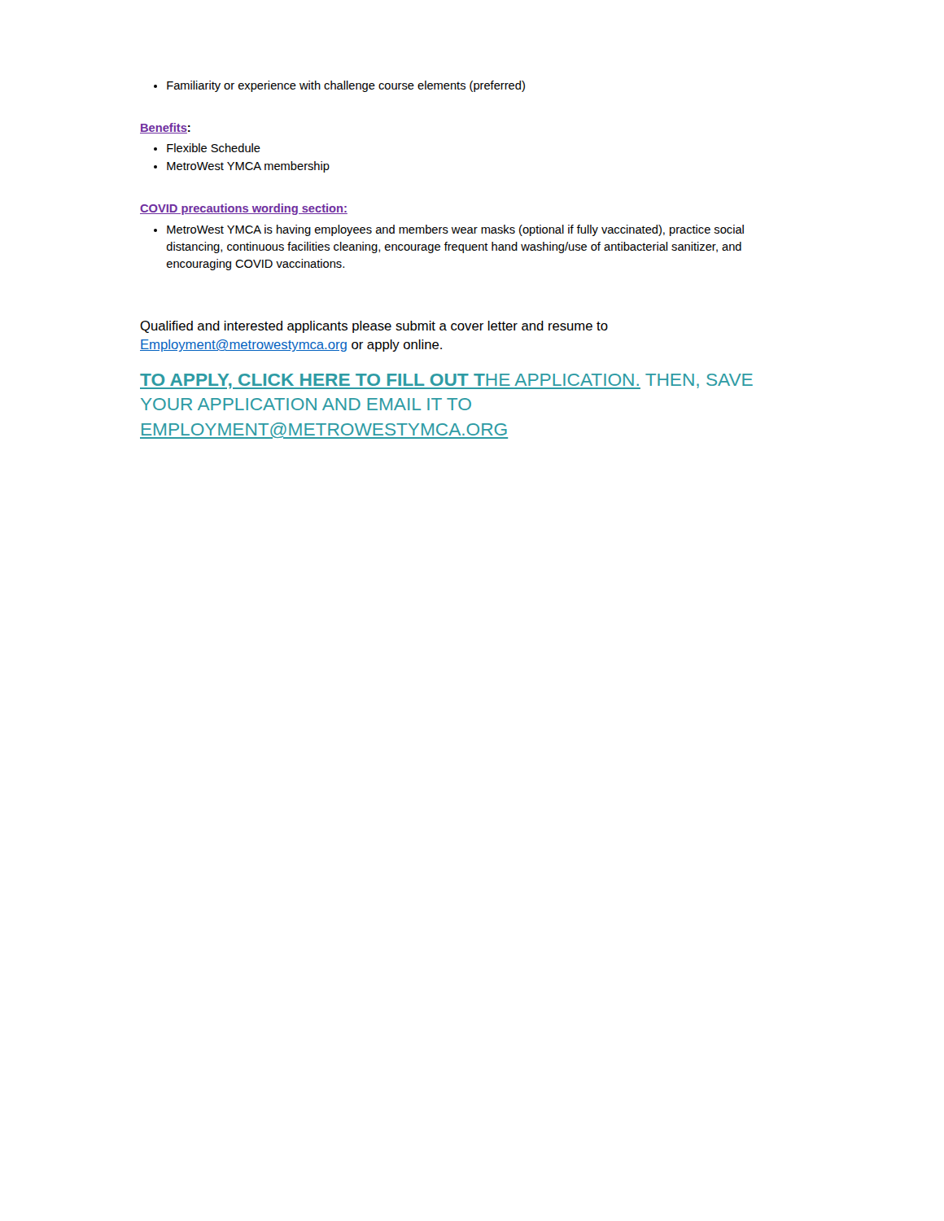Familiarity or experience with challenge course elements (preferred)
Benefits:
Flexible Schedule
MetroWest YMCA membership
COVID precautions wording section:
MetroWest YMCA is having employees and members wear masks (optional if fully vaccinated), practice social distancing, continuous facilities cleaning, encourage frequent hand washing/use of antibacterial sanitizer, and encouraging COVID vaccinations.
Qualified and interested applicants please submit a cover letter and resume to Employment@metrowestymca.org or apply online.
TO APPLY, CLICK HERE TO FILL OUT T HE APPLICATION. THEN, SAVE YOUR APPLICATION AND EMAIL IT TO EMPLOYMENT@METROWESTYMCA.ORG